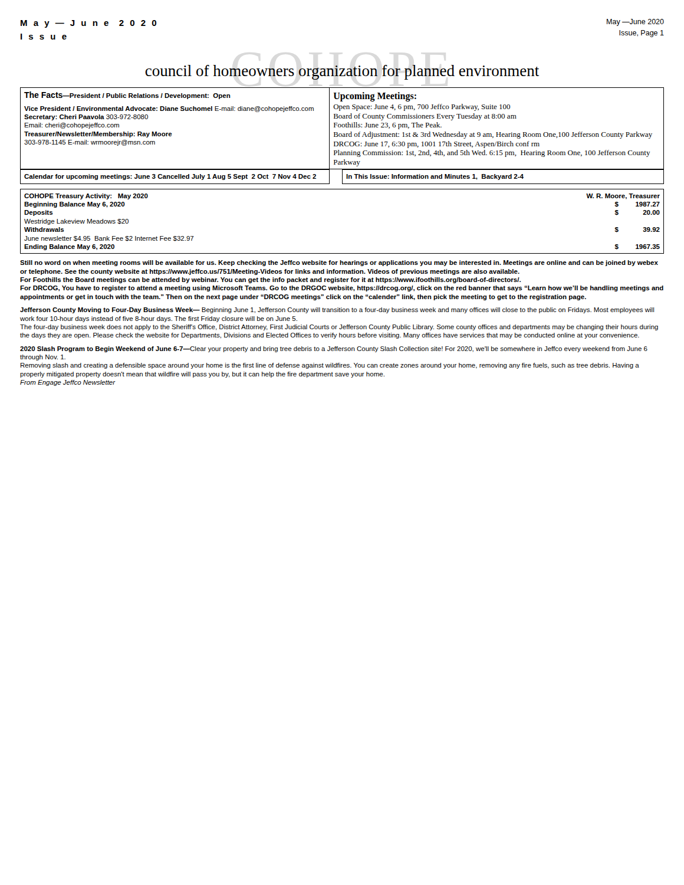M a y — J u n e 2 0 2 0
I s s u e
May —June 2020
Issue, Page 1
COHOPE
council of homeowners organization for planned environment
The Facts—President / Public Relations / Development: Open
Vice President / Environmental Advocate: Diane Suchomel E-mail: diane@cohopejeffco.com
Secretary: Cheri Paavola 303-972-8080
Email: cheri@cohopejeffco.com
Treasurer/Newsletter/Membership: Ray Moore
303-978-1145 E-mail: wrmoorejr@msn.com
Upcoming Meetings:
Open Space: June 4, 6 pm, 700 Jeffco Parkway, Suite 100
Board of County Commissioners Every Tuesday at 8:00 am
Foothills: June 23, 6 pm, The Peak.
Board of Adjustment: 1st & 3rd Wednesday at 9 am, Hearing Room One,100 Jefferson County Parkway
DRCOG: June 17, 6:30 pm, 1001 17th Street, Aspen/Birch conf rm
Planning Commission: 1st, 2nd, 4th, and 5th Wed. 6:15 pm, Hearing Room One, 100 Jefferson County Parkway
Calendar for upcoming meetings: June 3 Cancelled July 1 Aug 5 Sept 2 Oct 7 Nov 4 Dec 2
In This Issue: Information and Minutes 1, Backyard 2-4
| COHOPE Treasury Activity: May 2020 | W. R. Moore, Treasurer |
| Beginning Balance May 6, 2020 | | $ | 1987.27 |
| Deposits | | $ | 20.00 |
| Westridge Lakeview Meadows $20 |
| Withdrawals | | $ | 39.92 |
| June newsletter $4.95 Bank Fee $2 Internet Fee $32.97 |
| Ending Balance May 6, 2020 | | $ | 1967.35 |
Still no word on when meeting rooms will be available for us. Keep checking the Jeffco website for hearings or applications you may be interested in. Meetings are online and can be joined by webex or telephone. See the county website at https://www.jeffco.us/751/Meeting-Videos for links and information. Videos of previous meetings are also available.
For Foothills the Board meetings can be attended by webinar. You can get the info packet and register for it at https://www.ifoothills.org/board-of-directors/.
For DRCOG, You have to register to attend a meeting using Microsoft Teams. Go to the DRGOC website, https://drcog.org/, click on the red banner that says “Learn how we’ll be handling meetings and appointments or get in touch with the team.” Then on the next page under “DRCOG meetings” click on the “calender” link, then pick the meeting to get to the registration page.
Jefferson County Moving to Four-Day Business Week— Beginning June 1, Jefferson County will transition to a four-day business week and many offices will close to the public on Fridays. Most employees will work four 10-hour days instead of five 8-hour days. The first Friday closure will be on June 5.
The four-day business week does not apply to the Sheriff's Office, District Attorney, First Judicial Courts or Jefferson County Public Library. Some county offices and departments may be changing their hours during the days they are open. Please check the website for Departments, Divisions and Elected Offices to verify hours before visiting. Many offices have services that may be conducted online at your convenience.
2020 Slash Program to Begin Weekend of June 6-7—Clear your property and bring tree debris to a Jefferson County Slash Collection site! For 2020, we'll be somewhere in Jeffco every weekend from June 6 through Nov. 1.
Removing slash and creating a defensible space around your home is the first line of defense against wildfires. You can create zones around your home, removing any fire fuels, such as tree debris. Having a properly mitigated property doesn't mean that wildfire will pass you by, but it can help the fire department save your home.
From Engage Jeffco Newsletter